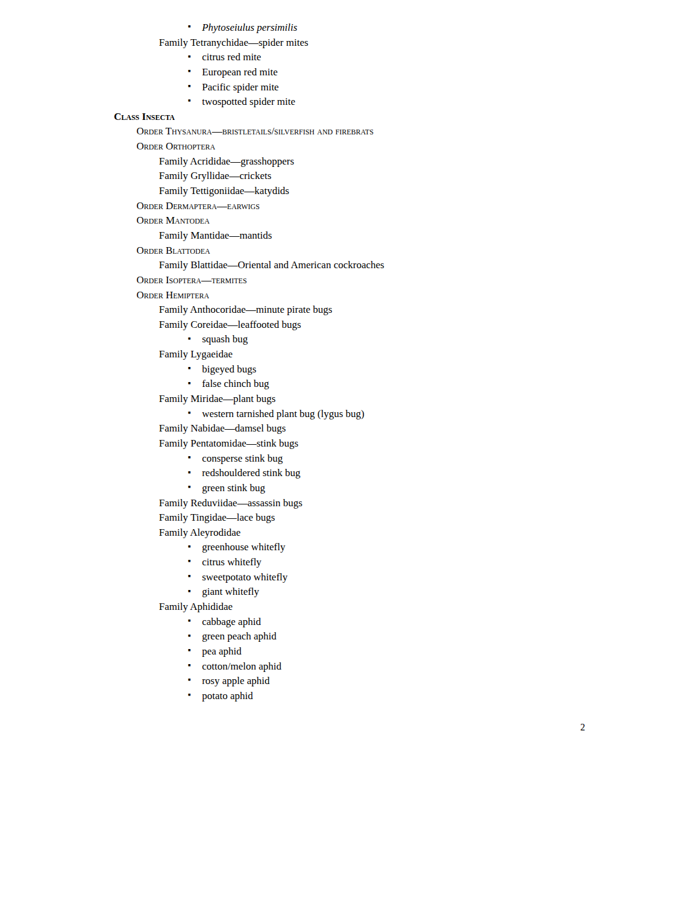Phytoseiulus persimilis
Family Tetranychidae—spider mites
citrus red mite
European red mite
Pacific spider mite
twospotted spider mite
Class Insecta
Order Thysanura—bristletails/silverfish and firebrats
Order Orthoptera
Family Acrididae—grasshoppers
Family Gryllidae—crickets
Family Tettigoniidae—katydids
Order Dermaptera—earwigs
Order Mantodea
Family Mantidae—mantids
Order Blattodea
Family Blattidae—Oriental and American cockroaches
Order Isoptera—termites
Order Hemiptera
Family Anthocoridae—minute pirate bugs
Family Coreidae—leaffooted bugs
squash bug
Family Lygaeidae
bigeyed bugs
false chinch bug
Family Miridae—plant bugs
western tarnished plant bug (lygus bug)
Family Nabidae—damsel bugs
Family Pentatomidae—stink bugs
consperse stink bug
redshouldered stink bug
green stink bug
Family Reduviidae—assassin bugs
Family Tingidae—lace bugs
Family Aleyrodidae
greenhouse whitefly
citrus whitefly
sweetpotato whitefly
giant whitefly
Family Aphididae
cabbage aphid
green peach aphid
pea aphid
cotton/melon aphid
rosy apple aphid
potato aphid
2